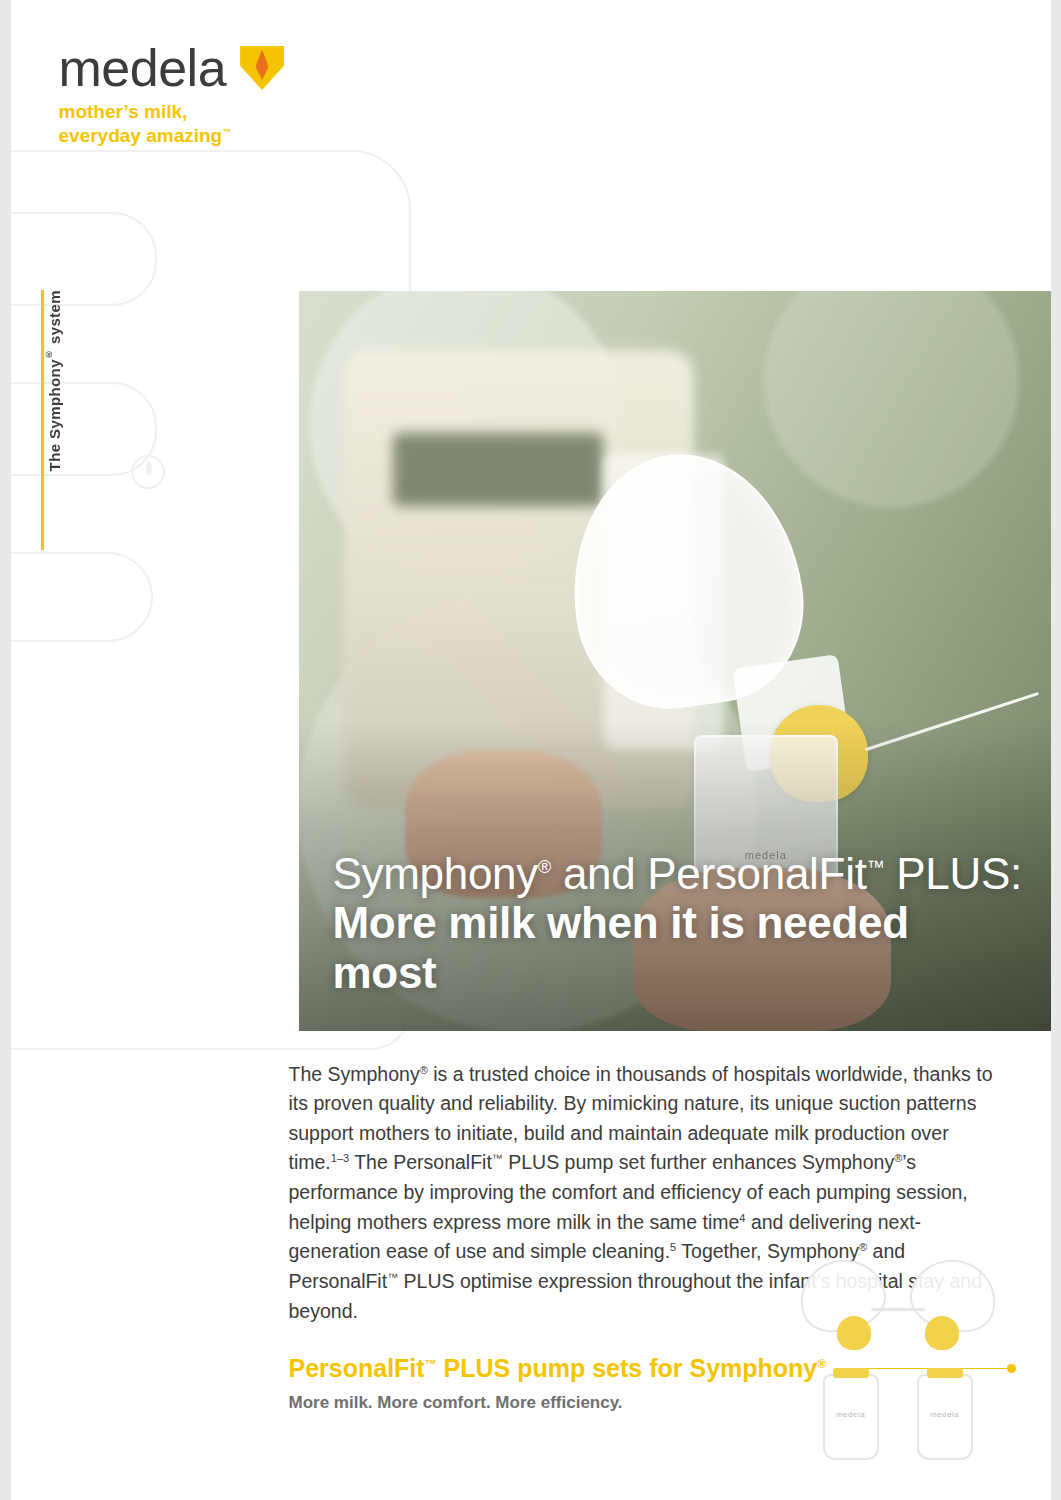medela
mother’s milk,
everyday amazing™
The Symphony® system
medela
Symphony® and PersonalFit™ PLUS:
More milk when it is needed most
The Symphony® is a trusted choice in thousands of hospitals worldwide, thanks to its proven quality and reliability. By mimicking nature, its unique suction patterns support mothers to initiate, build and maintain adequate milk production over time.1–3 The PersonalFit™ PLUS pump set further enhances Symphony®’s performance by improving the comfort and efficiency of each pumping session, helping mothers express more milk in the same time4 and delivering next-generation ease of use and simple cleaning.5 Together, Symphony® and PersonalFit™ PLUS optimise expression throughout the infant’s hospital stay and beyond.
PersonalFit™ PLUS pump sets for Symphony®
More milk. More comfort. More efficiency.
medela
medela